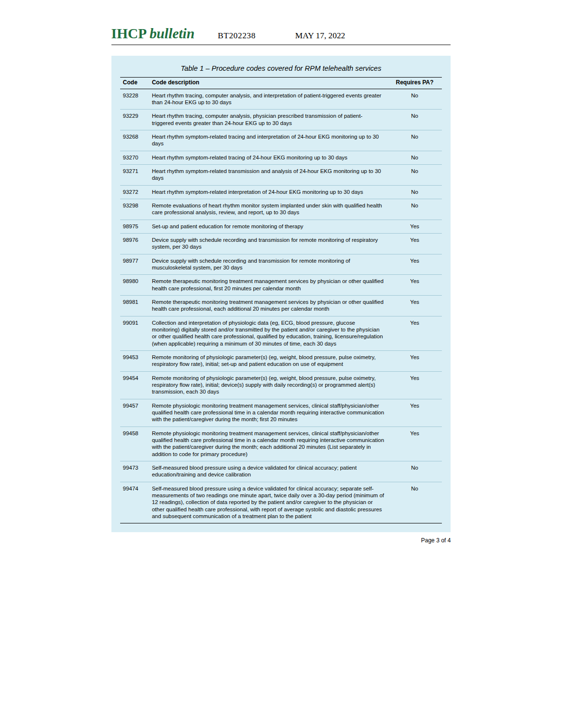IHCP bulletin
BT202238
MAY 17, 2022
Table 1 – Procedure codes covered for RPM telehealth services
| Code | Code description | Requires PA? |
| --- | --- | --- |
| 93228 | Heart rhythm tracing, computer analysis, and interpretation of patient-triggered events greater than 24-hour EKG up to 30 days | No |
| 93229 | Heart rhythm tracing, computer analysis, physician prescribed transmission of patient-triggered events greater than 24-hour EKG up to 30 days | No |
| 93268 | Heart rhythm symptom-related tracing and interpretation of 24-hour EKG monitoring up to 30 days | No |
| 93270 | Heart rhythm symptom-related tracing of 24-hour EKG monitoring up to 30 days | No |
| 93271 | Heart rhythm symptom-related transmission and analysis of 24-hour EKG monitoring up to 30 days | No |
| 93272 | Heart rhythm symptom-related interpretation of 24-hour EKG monitoring up to 30 days | No |
| 93298 | Remote evaluations of heart rhythm monitor system implanted under skin with qualified health care professional analysis, review, and report, up to 30 days | No |
| 98975 | Set-up and patient education for remote monitoring of therapy | Yes |
| 98976 | Device supply with schedule recording and transmission for remote monitoring of respiratory system, per 30 days | Yes |
| 98977 | Device supply with schedule recording and transmission for remote monitoring of musculoskeletal system, per 30 days | Yes |
| 98980 | Remote therapeutic monitoring treatment management services by physician or other qualified health care professional, first 20 minutes per calendar month | Yes |
| 98981 | Remote therapeutic monitoring treatment management services by physician or other qualified health care professional, each additional 20 minutes per calendar month | Yes |
| 99091 | Collection and interpretation of physiologic data (eg, ECG, blood pressure, glucose monitoring) digitally stored and/or transmitted by the patient and/or caregiver to the physician or other qualified health care professional, qualified by education, training, licensure/regulation (when applicable) requiring a minimum of 30 minutes of time, each 30 days | Yes |
| 99453 | Remote monitoring of physiologic parameter(s) (eg, weight, blood pressure, pulse oximetry, respiratory flow rate), initial; set-up and patient education on use of equipment | Yes |
| 99454 | Remote monitoring of physiologic parameter(s) (eg, weight, blood pressure, pulse oximetry, respiratory flow rate), initial; device(s) supply with daily recording(s) or programmed alert(s) transmission, each 30 days | Yes |
| 99457 | Remote physiologic monitoring treatment management services, clinical staff/physician/other qualified health care professional time in a calendar month requiring interactive communication with the patient/caregiver during the month; first 20 minutes | Yes |
| 99458 | Remote physiologic monitoring treatment management services, clinical staff/physician/other qualified health care professional time in a calendar month requiring interactive communication with the patient/caregiver during the month; each additional 20 minutes (List separately in addition to code for primary procedure) | Yes |
| 99473 | Self-measured blood pressure using a device validated for clinical accuracy; patient education/training and device calibration | No |
| 99474 | Self-measured blood pressure using a device validated for clinical accuracy; separate self-measurements of two readings one minute apart, twice daily over a 30-day period (minimum of 12 readings), collection of data reported by the patient and/or caregiver to the physician or other qualified health care professional, with report of average systolic and diastolic pressures and subsequent communication of a treatment plan to the patient | No |
Page 3 of 4